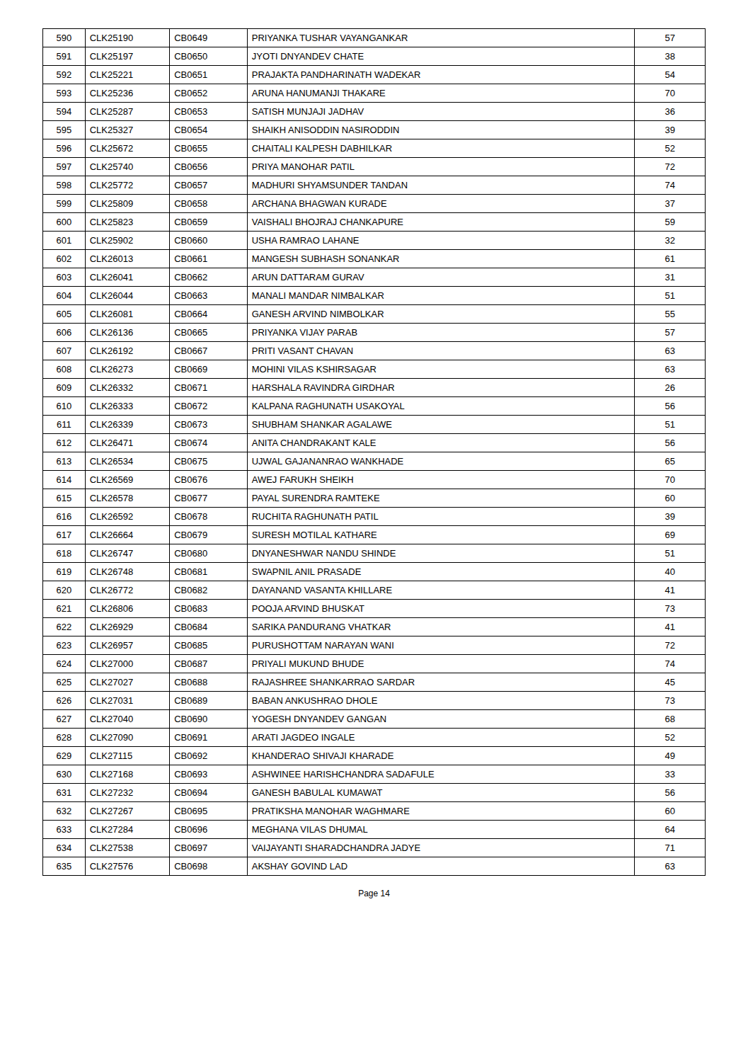| 590 | CLK25190 | CB0649 | PRIYANKA TUSHAR VAYANGANKAR | 57 |
| 591 | CLK25197 | CB0650 | JYOTI DNYANDEV CHATE | 38 |
| 592 | CLK25221 | CB0651 | PRAJAKTA PANDHARINATH WADEKAR | 54 |
| 593 | CLK25236 | CB0652 | ARUNA HANUMANJI THAKARE | 70 |
| 594 | CLK25287 | CB0653 | SATISH MUNJAJI JADHAV | 36 |
| 595 | CLK25327 | CB0654 | SHAIKH ANISODDIN NASIRODDIN | 39 |
| 596 | CLK25672 | CB0655 | CHAITALI KALPESH DABHILKAR | 52 |
| 597 | CLK25740 | CB0656 | PRIYA MANOHAR PATIL | 72 |
| 598 | CLK25772 | CB0657 | MADHURI SHYAMSUNDER TANDAN | 74 |
| 599 | CLK25809 | CB0658 | ARCHANA BHAGWAN KURADE | 37 |
| 600 | CLK25823 | CB0659 | VAISHALI BHOJRAJ CHANKAPURE | 59 |
| 601 | CLK25902 | CB0660 | USHA RAMRAO LAHANE | 32 |
| 602 | CLK26013 | CB0661 | MANGESH SUBHASH SONANKAR | 61 |
| 603 | CLK26041 | CB0662 | ARUN DATTARAM GURAV | 31 |
| 604 | CLK26044 | CB0663 | MANALI MANDAR NIMBALKAR | 51 |
| 605 | CLK26081 | CB0664 | GANESH ARVIND NIMBOLKAR | 55 |
| 606 | CLK26136 | CB0665 | PRIYANKA VIJAY PARAB | 57 |
| 607 | CLK26192 | CB0667 | PRITI VASANT CHAVAN | 63 |
| 608 | CLK26273 | CB0669 | MOHINI VILAS KSHIRSAGAR | 63 |
| 609 | CLK26332 | CB0671 | HARSHALA RAVINDRA GIRDHAR | 26 |
| 610 | CLK26333 | CB0672 | KALPANA RAGHUNATH USAKOYAL | 56 |
| 611 | CLK26339 | CB0673 | SHUBHAM SHANKAR AGALAWE | 51 |
| 612 | CLK26471 | CB0674 | ANITA CHANDRAKANT KALE | 56 |
| 613 | CLK26534 | CB0675 | UJWAL GAJANANRAO WANKHADE | 65 |
| 614 | CLK26569 | CB0676 | AWEJ FARUKH SHEIKH | 70 |
| 615 | CLK26578 | CB0677 | PAYAL SURENDRA RAMTEKE | 60 |
| 616 | CLK26592 | CB0678 | RUCHITA RAGHUNATH PATIL | 39 |
| 617 | CLK26664 | CB0679 | SURESH MOTILAL KATHARE | 69 |
| 618 | CLK26747 | CB0680 | DNYANESHWAR NANDU SHINDE | 51 |
| 619 | CLK26748 | CB0681 | SWAPNIL ANIL PRASADE | 40 |
| 620 | CLK26772 | CB0682 | DAYANAND VASANTA KHILLARE | 41 |
| 621 | CLK26806 | CB0683 | POOJA ARVIND BHUSKAT | 73 |
| 622 | CLK26929 | CB0684 | SARIKA PANDURANG VHATKAR | 41 |
| 623 | CLK26957 | CB0685 | PURUSHOTTAM NARAYAN WANI | 72 |
| 624 | CLK27000 | CB0687 | PRIYALI MUKUND BHUDE | 74 |
| 625 | CLK27027 | CB0688 | RAJASHREE SHANKARRAO SARDAR | 45 |
| 626 | CLK27031 | CB0689 | BABAN ANKUSHRAO DHOLE | 73 |
| 627 | CLK27040 | CB0690 | YOGESH DNYANDEV GANGAN | 68 |
| 628 | CLK27090 | CB0691 | ARATI JAGDEO INGALE | 52 |
| 629 | CLK27115 | CB0692 | KHANDERAO SHIVAJI KHARADE | 49 |
| 630 | CLK27168 | CB0693 | ASHWINEE HARISHCHANDRA SADAFULE | 33 |
| 631 | CLK27232 | CB0694 | GANESH BABULAL KUMAWAT | 56 |
| 632 | CLK27267 | CB0695 | PRATIKSHA MANOHAR WAGHMARE | 60 |
| 633 | CLK27284 | CB0696 | MEGHANA VILAS DHUMAL | 64 |
| 634 | CLK27538 | CB0697 | VAIJAYANTI SHARADCHANDRA JADYE | 71 |
| 635 | CLK27576 | CB0698 | AKSHAY GOVIND LAD | 63 |
Page 14